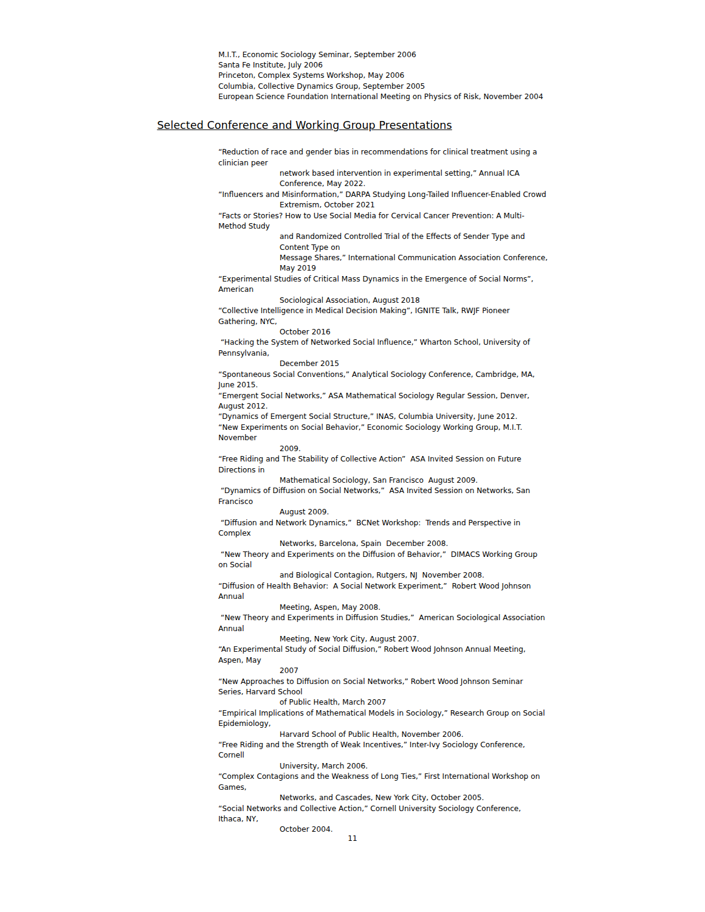M.I.T., Economic Sociology Seminar, September 2006
Santa Fe Institute, July 2006
Princeton, Complex Systems Workshop, May 2006
Columbia, Collective Dynamics Group, September 2005
European Science Foundation International Meeting on Physics of Risk, November 2004
Selected Conference and Working Group Presentations
“Reduction of race and gender bias in recommendations for clinical treatment using a clinician peer network based intervention in experimental setting,” Annual ICA Conference, May 2022.
“Influencers and Misinformation,” DARPA Studying Long-Tailed Influencer-Enabled Crowd Extremism, October 2021
“Facts or Stories? How to Use Social Media for Cervical Cancer Prevention: A Multi-Method Study and Randomized Controlled Trial of the Effects of Sender Type and Content Type on Message Shares,” International Communication Association Conference, May 2019
“Experimental Studies of Critical Mass Dynamics in the Emergence of Social Norms”, American Sociological Association, August 2018
“Collective Intelligence in Medical Decision Making”, IGNITE Talk, RWJF Pioneer Gathering, NYC, October 2016
“Hacking the System of Networked Social Influence,” Wharton School, University of Pennsylvania, December 2015
“Spontaneous Social Conventions,” Analytical Sociology Conference, Cambridge, MA, June 2015.
“Emergent Social Networks,” ASA Mathematical Sociology Regular Session, Denver, August 2012.
“Dynamics of Emergent Social Structure,” INAS, Columbia University, June 2012.
“New Experiments on Social Behavior,” Economic Sociology Working Group, M.I.T. November 2009.
“Free Riding and The Stability of Collective Action” ASA Invited Session on Future Directions in Mathematical Sociology, San Francisco August 2009.
“Dynamics of Diffusion on Social Networks,” ASA Invited Session on Networks, San Francisco August 2009.
“Diffusion and Network Dynamics,” BCNet Workshop: Trends and Perspective in Complex Networks, Barcelona, Spain December 2008.
“New Theory and Experiments on the Diffusion of Behavior,” DIMACS Working Group on Social and Biological Contagion, Rutgers, NJ November 2008.
“Diffusion of Health Behavior: A Social Network Experiment,” Robert Wood Johnson Annual Meeting, Aspen, May 2008.
“New Theory and Experiments in Diffusion Studies,” American Sociological Association Annual Meeting, New York City, August 2007.
“An Experimental Study of Social Diffusion,” Robert Wood Johnson Annual Meeting, Aspen, May 2007
“New Approaches to Diffusion on Social Networks,” Robert Wood Johnson Seminar Series, Harvard School of Public Health, March 2007
“Empirical Implications of Mathematical Models in Sociology,” Research Group on Social Epidemiology, Harvard School of Public Health, November 2006.
“Free Riding and the Strength of Weak Incentives,” Inter-Ivy Sociology Conference, Cornell University, March 2006.
“Complex Contagions and the Weakness of Long Ties,” First International Workshop on Games, Networks, and Cascades, New York City, October 2005.
“Social Networks and Collective Action,” Cornell University Sociology Conference, Ithaca, NY, October 2004.
11